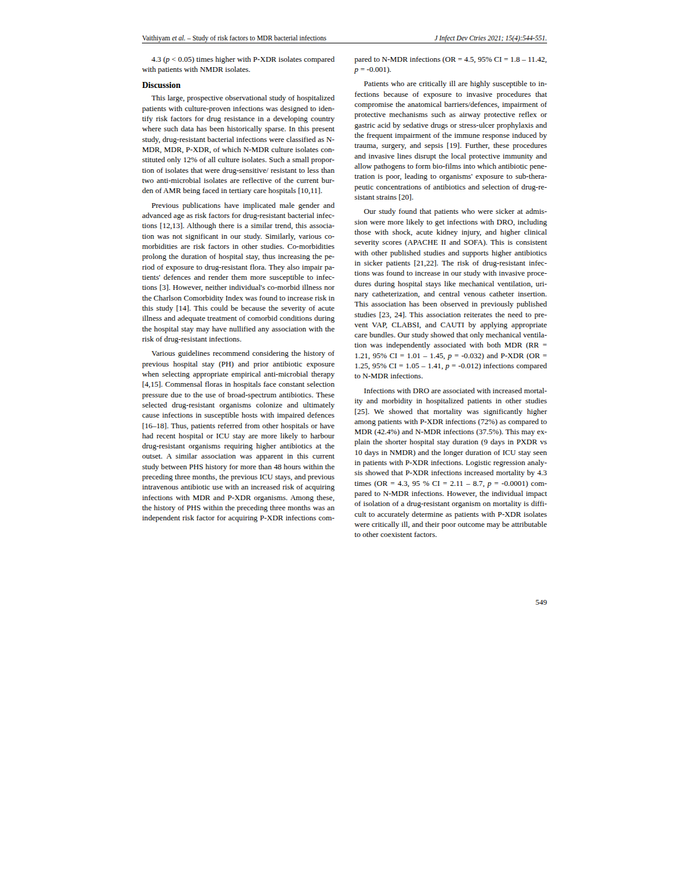Vaithiyam et al. – Study of risk factors to MDR bacterial infections J Infect Dev Ctries 2021; 15(4):544-551.
4.3 (p < 0.05) times higher with P-XDR isolates compared with patients with NMDR isolates.
Discussion
This large, prospective observational study of hospitalized patients with culture-proven infections was designed to identify risk factors for drug resistance in a developing country where such data has been historically sparse. In this present study, drug-resistant bacterial infections were classified as N-MDR, MDR, P-XDR, of which N-MDR culture isolates constituted only 12% of all culture isolates. Such a small proportion of isolates that were drug-sensitive/ resistant to less than two anti-microbial isolates are reflective of the current burden of AMR being faced in tertiary care hospitals [10,11].
Previous publications have implicated male gender and advanced age as risk factors for drug-resistant bacterial infections [12,13]. Although there is a similar trend, this association was not significant in our study. Similarly, various comorbidities are risk factors in other studies. Co-morbidities prolong the duration of hospital stay, thus increasing the period of exposure to drug-resistant flora. They also impair patients' defences and render them more susceptible to infections [3]. However, neither individual's co-morbid illness nor the Charlson Comorbidity Index was found to increase risk in this study [14]. This could be because the severity of acute illness and adequate treatment of comorbid conditions during the hospital stay may have nullified any association with the risk of drug-resistant infections.
Various guidelines recommend considering the history of previous hospital stay (PH) and prior antibiotic exposure when selecting appropriate empirical anti-microbial therapy [4,15]. Commensal floras in hospitals face constant selection pressure due to the use of broad-spectrum antibiotics. These selected drug-resistant organisms colonize and ultimately cause infections in susceptible hosts with impaired defences [16–18]. Thus, patients referred from other hospitals or have had recent hospital or ICU stay are more likely to harbour drug-resistant organisms requiring higher antibiotics at the outset. A similar association was apparent in this current study between PHS history for more than 48 hours within the preceding three months, the previous ICU stays, and previous intravenous antibiotic use with an increased risk of acquiring infections with MDR and P-XDR organisms. Among these, the history of PHS within the preceding three months was an independent risk factor for acquiring P-XDR infections compared to N-MDR infections (OR = 4.5, 95% CI = 1.8 – 11.42, p = -0.001).
Patients who are critically ill are highly susceptible to infections because of exposure to invasive procedures that compromise the anatomical barriers/defences, impairment of protective mechanisms such as airway protective reflex or gastric acid by sedative drugs or stress-ulcer prophylaxis and the frequent impairment of the immune response induced by trauma, surgery, and sepsis [19]. Further, these procedures and invasive lines disrupt the local protective immunity and allow pathogens to form bio-films into which antibiotic penetration is poor, leading to organisms' exposure to sub-therapeutic concentrations of antibiotics and selection of drug-resistant strains [20].
Our study found that patients who were sicker at admission were more likely to get infections with DRO, including those with shock, acute kidney injury, and higher clinical severity scores (APACHE II and SOFA). This is consistent with other published studies and supports higher antibiotics in sicker patients [21,22]. The risk of drug-resistant infections was found to increase in our study with invasive procedures during hospital stays like mechanical ventilation, urinary catheterization, and central venous catheter insertion. This association has been observed in previously published studies [23, 24]. This association reiterates the need to prevent VAP, CLABSI, and CAUTI by applying appropriate care bundles. Our study showed that only mechanical ventilation was independently associated with both MDR (RR = 1.21, 95% CI = 1.01 – 1.45, p = -0.032) and P-XDR (OR = 1.25, 95% CI = 1.05 – 1.41, p = -0.012) infections compared to N-MDR infections.
Infections with DRO are associated with increased mortality and morbidity in hospitalized patients in other studies [25]. We showed that mortality was significantly higher among patients with P-XDR infections (72%) as compared to MDR (42.4%) and N-MDR infections (37.5%). This may explain the shorter hospital stay duration (9 days in PXDR vs 10 days in NMDR) and the longer duration of ICU stay seen in patients with P-XDR infections. Logistic regression analysis showed that P-XDR infections increased mortality by 4.3 times (OR = 4.3, 95 % CI = 2.11 – 8.7, p = -0.0001) compared to N-MDR infections. However, the individual impact of isolation of a drug-resistant organism on mortality is difficult to accurately determine as patients with P-XDR isolates were critically ill, and their poor outcome may be attributable to other coexistent factors.
549